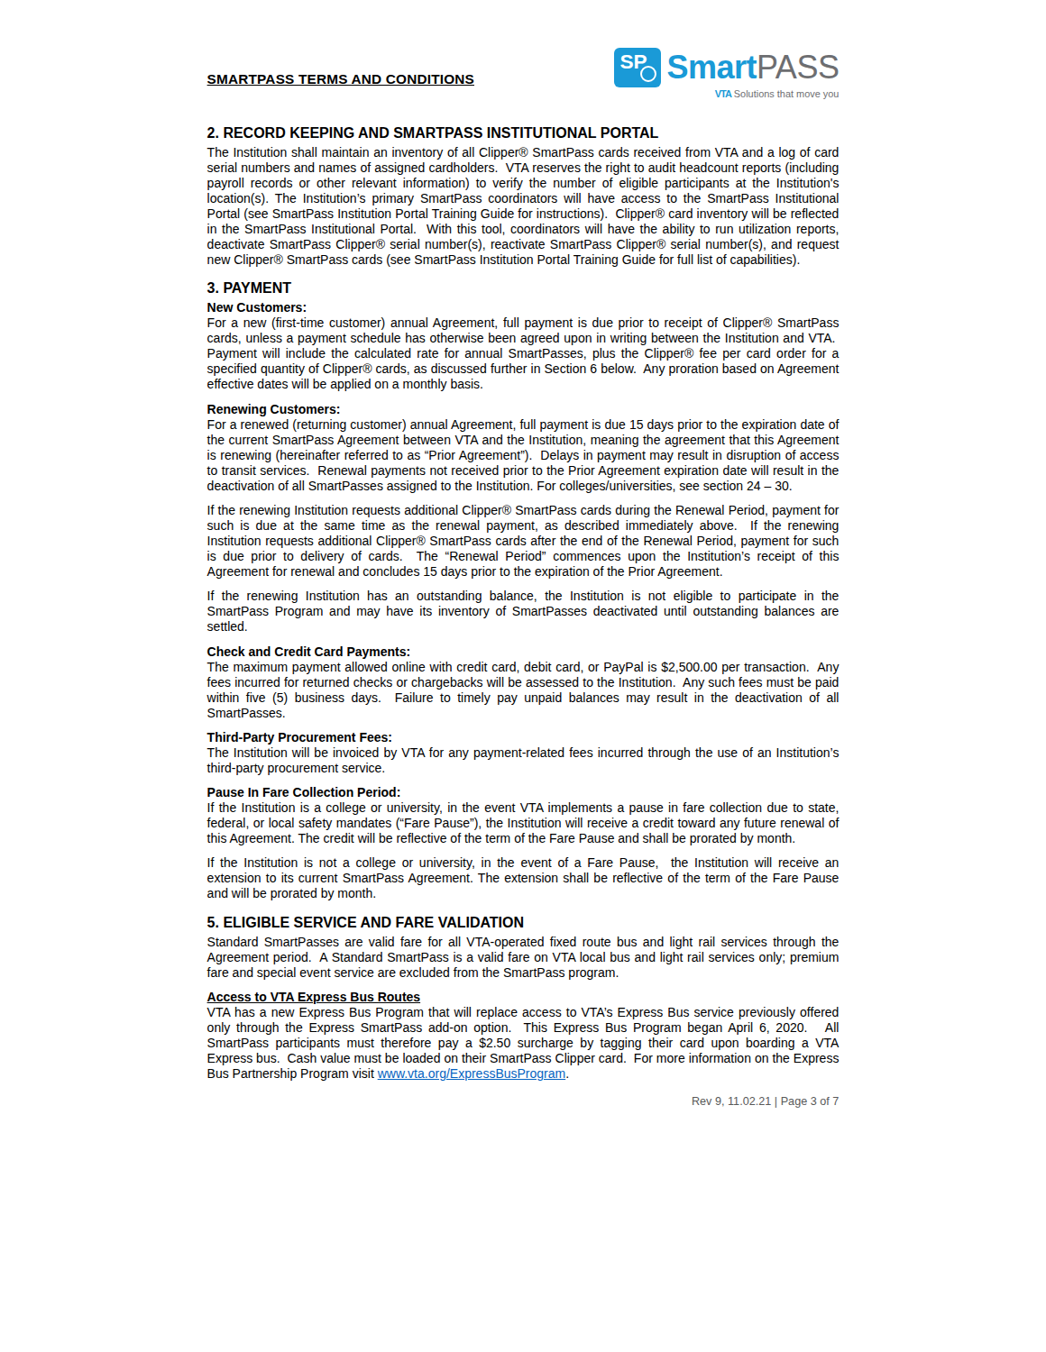SMARTPASS TERMS AND CONDITIONS
Smart PASS
VTASolutions that move you
2. RECORD KEEPING AND SMARTPASS INSTITUTIONAL PORTAL
The Institution shall maintain an inventory of all Clipper® SmartPass cards received from VTA and a log of card serial numbers and names of assigned cardholders. VTA reserves the right to audit headcount reports (including payroll records or other relevant information) to verify the number of eligible participants at the Institution's location(s). The Institution’s primary SmartPass coordinators will have access to the SmartPass Institutional Portal (see SmartPass Institution Portal Training Guide for instructions). Clipper® card inventory will be reflected in the SmartPass Institutional Portal. With this tool, coordinators will have the ability to run utilization reports, deactivate SmartPass Clipper® serial number(s), reactivate SmartPass Clipper® serial number(s), and request new Clipper® SmartPass cards (see SmartPass Institution Portal Training Guide for full list of capabilities).
3. PAYMENT
New Customers:
For a new (first-time customer) annual Agreement, full payment is due prior to receipt of Clipper® SmartPass cards, unless a payment schedule has otherwise been agreed upon in writing between the Institution and VTA. Payment will include the calculated rate for annual SmartPasses, plus the Clipper® fee per card order for a specified quantity of Clipper® cards, as discussed further in Section 6 below. Any proration based on Agreement effective dates will be applied on a monthly basis.
Renewing Customers:
For a renewed (returning customer) annual Agreement, full payment is due 15 days prior to the expiration date of the current SmartPass Agreement between VTA and the Institution, meaning the agreement that this Agreement is renewing (hereinafter referred to as “Prior Agreement”). Delays in payment may result in disruption of access to transit services. Renewal payments not received prior to the Prior Agreement expiration date will result in the deactivation of all SmartPasses assigned to the Institution. For colleges/universities, see section 24 – 30.
If the renewing Institution requests additional Clipper® SmartPass cards during the Renewal Period, payment for such is due at the same time as the renewal payment, as described immediately above. If the renewing Institution requests additional Clipper® SmartPass cards after the end of the Renewal Period, payment for such is due prior to delivery of cards. The “Renewal Period” commences upon the Institution’s receipt of this Agreement for renewal and concludes 15 days prior to the expiration of the Prior Agreement.
If the renewing Institution has an outstanding balance, the Institution is not eligible to participate in the SmartPass Program and may have its inventory of SmartPasses deactivated until outstanding balances are settled.
Check and Credit Card Payments:
The maximum payment allowed online with credit card, debit card, or PayPal is $2,500.00 per transaction. Any fees incurred for returned checks or chargebacks will be assessed to the Institution. Any such fees must be paid within five (5) business days. Failure to timely pay unpaid balances may result in the deactivation of all SmartPasses.
Third-Party Procurement Fees:
The Institution will be invoiced by VTA for any payment-related fees incurred through the use of an Institution’s third-party procurement service.
Pause In Fare Collection Period:
If the Institution is a college or university, in the event VTA implements a pause in fare collection due to state, federal, or local safety mandates (“Fare Pause”), the Institution will receive a credit toward any future renewal of this Agreement. The credit will be reflective of the term of the Fare Pause and shall be prorated by month.
If the Institution is not a college or university, in the event of a Fare Pause, the Institution will receive an extension to its current SmartPass Agreement. The extension shall be reflective of the term of the Fare Pause and will be prorated by month.
5. ELIGIBLE SERVICE AND FARE VALIDATION
Standard SmartPasses are valid fare for all VTA-operated fixed route bus and light rail services through the Agreement period. A Standard SmartPass is a valid fare on VTA local bus and light rail services only; premium fare and special event service are excluded from the SmartPass program.
Access to VTA Express Bus Routes
VTA has a new Express Bus Program that will replace access to VTA’s Express Bus service previously offered only through the Express SmartPass add-on option. This Express Bus Program began April 6, 2020. All SmartPass participants must therefore pay a $2.50 surcharge by tagging their card upon boarding a VTA Express bus. Cash value must be loaded on their SmartPass Clipper card. For more information on the Express Bus Partnership Program visit www.vta.org/ExpressBusProgram.
Rev 9, 11.02.21 | Page 3 of 7